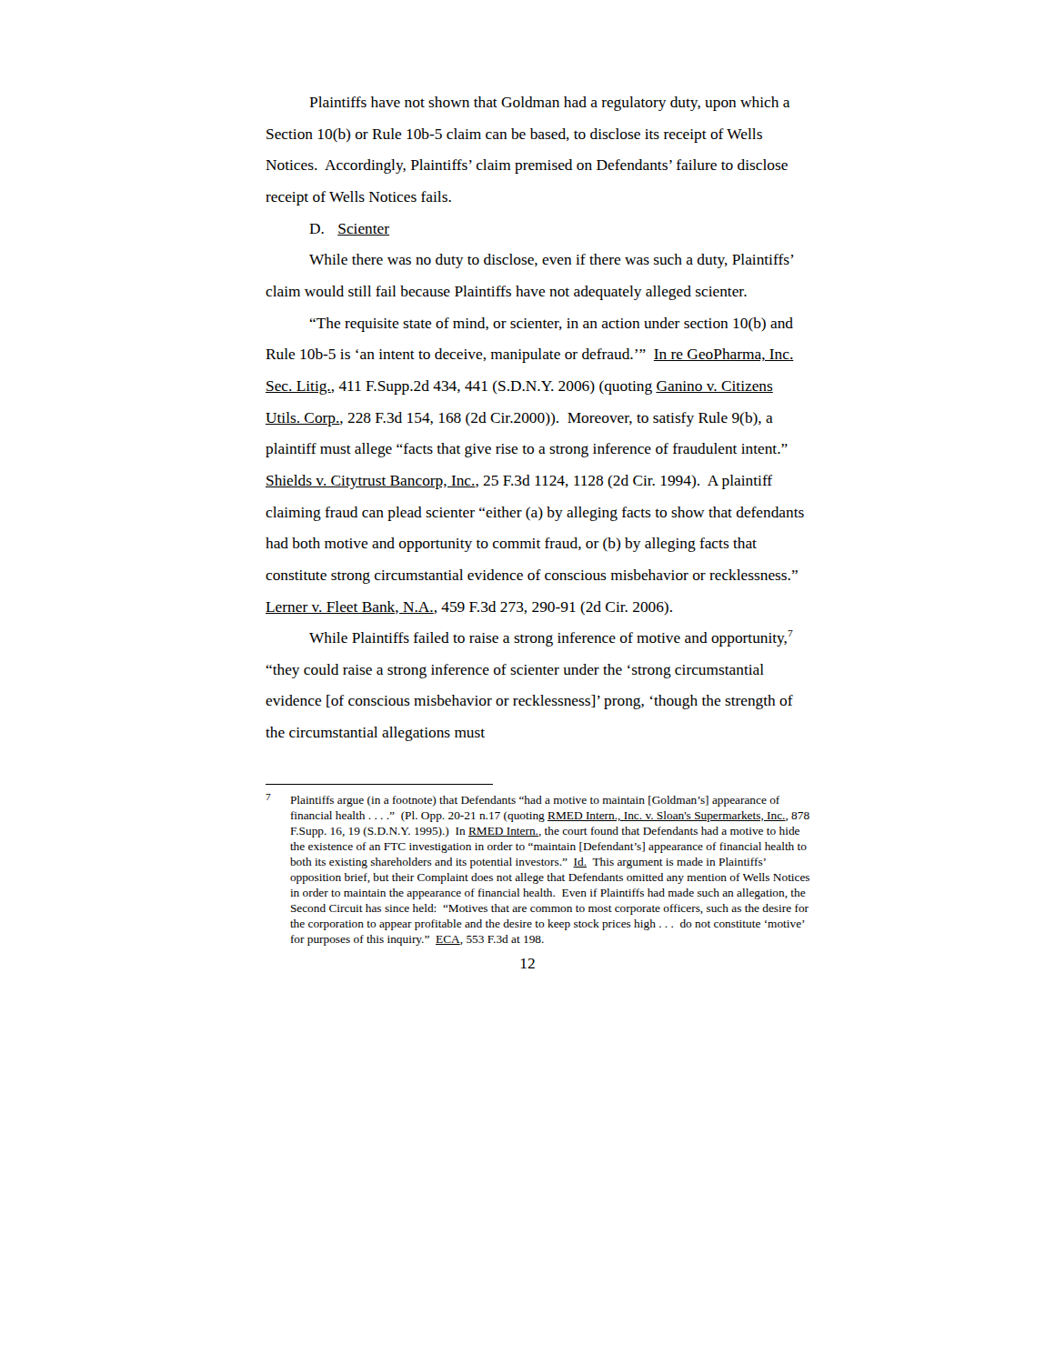Plaintiffs have not shown that Goldman had a regulatory duty, upon which a Section 10(b) or Rule 10b-5 claim can be based, to disclose its receipt of Wells Notices. Accordingly, Plaintiffs’ claim premised on Defendants’ failure to disclose receipt of Wells Notices fails.
D. Scienter
While there was no duty to disclose, even if there was such a duty, Plaintiffs’ claim would still fail because Plaintiffs have not adequately alleged scienter.
“The requisite state of mind, or scienter, in an action under section 10(b) and Rule 10b-5 is ‘an intent to deceive, manipulate or defraud.’” In re GeoPharma, Inc. Sec. Litig., 411 F.Supp.2d 434, 441 (S.D.N.Y. 2006) (quoting Ganino v. Citizens Utils. Corp., 228 F.3d 154, 168 (2d Cir.2000)). Moreover, to satisfy Rule 9(b), a plaintiff must allege “facts that give rise to a strong inference of fraudulent intent.” Shields v. Citytrust Bancorp, Inc., 25 F.3d 1124, 1128 (2d Cir. 1994). A plaintiff claiming fraud can plead scienter “either (a) by alleging facts to show that defendants had both motive and opportunity to commit fraud, or (b) by alleging facts that constitute strong circumstantial evidence of conscious misbehavior or recklessness.” Lerner v. Fleet Bank, N.A., 459 F.3d 273, 290-91 (2d Cir. 2006).
While Plaintiffs failed to raise a strong inference of motive and opportunity,7 “they could raise a strong inference of scienter under the ‘strong circumstantial evidence [of conscious misbehavior or recklessness]’ prong, ‘though the strength of the circumstantial allegations must
7 Plaintiffs argue (in a footnote) that Defendants “had a motive to maintain [Goldman’s] appearance of financial health . . . .” (Pl. Opp. 20-21 n.17 (quoting RMED Intern., Inc. v. Sloan's Supermarkets, Inc., 878 F.Supp. 16, 19 (S.D.N.Y. 1995).) In RMED Intern., the court found that Defendants had a motive to hide the existence of an FTC investigation in order to “maintain [Defendant’s] appearance of financial health to both its existing shareholders and its potential investors.” Id. This argument is made in Plaintiffs’ opposition brief, but their Complaint does not allege that Defendants omitted any mention of Wells Notices in order to maintain the appearance of financial health. Even if Plaintiffs had made such an allegation, the Second Circuit has since held: “Motives that are common to most corporate officers, such as the desire for the corporation to appear profitable and the desire to keep stock prices high . . . do not constitute ‘motive’ for purposes of this inquiry.” ECA, 553 F.3d at 198.
12